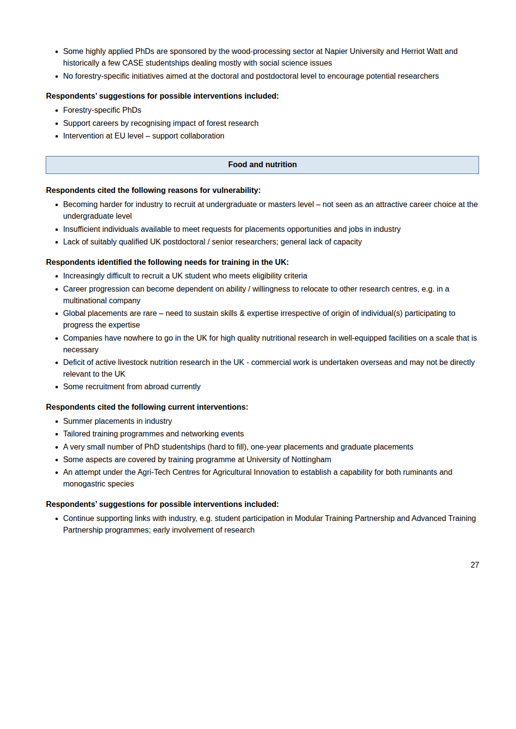Some highly applied PhDs are sponsored by the wood-processing sector at Napier University and Herriot Watt and historically a few CASE studentships dealing mostly with social science issues
No forestry-specific initiatives aimed at the doctoral and postdoctoral level to encourage potential researchers
Respondents’ suggestions for possible interventions included:
Forestry-specific PhDs
Support careers by recognising impact of forest research
Intervention at EU level – support collaboration
Food and nutrition
Respondents cited the following reasons for vulnerability:
Becoming harder for industry to recruit at undergraduate or masters level – not seen as an attractive career choice at the undergraduate level
Insufficient individuals available to meet requests for placements opportunities and jobs in industry
Lack of suitably qualified UK postdoctoral / senior researchers; general lack of capacity
Respondents identified the following needs for training in the UK:
Increasingly difficult to recruit a UK student who meets eligibility criteria
Career progression can become dependent on ability / willingness to relocate to other research centres, e.g. in a multinational company
Global placements are rare – need to sustain skills & expertise irrespective of origin of individual(s) participating to progress the expertise
Companies have nowhere to go in the UK for high quality nutritional research in well-equipped facilities on a scale that is necessary
Deficit of active livestock nutrition research in the UK - commercial work is undertaken overseas and may not be directly relevant to the UK
Some recruitment from abroad currently
Respondents cited the following current interventions:
Summer placements in industry
Tailored training programmes and networking events
A very small number of PhD studentships (hard to fill), one-year placements and graduate placements
Some aspects are covered by training programme at University of Nottingham
An attempt under the Agri-Tech Centres for Agricultural Innovation to establish a capability for both ruminants and monogastric species
Respondents’ suggestions for possible interventions included:
Continue supporting links with industry, e.g. student participation in Modular Training Partnership and Advanced Training Partnership programmes; early involvement of research
27